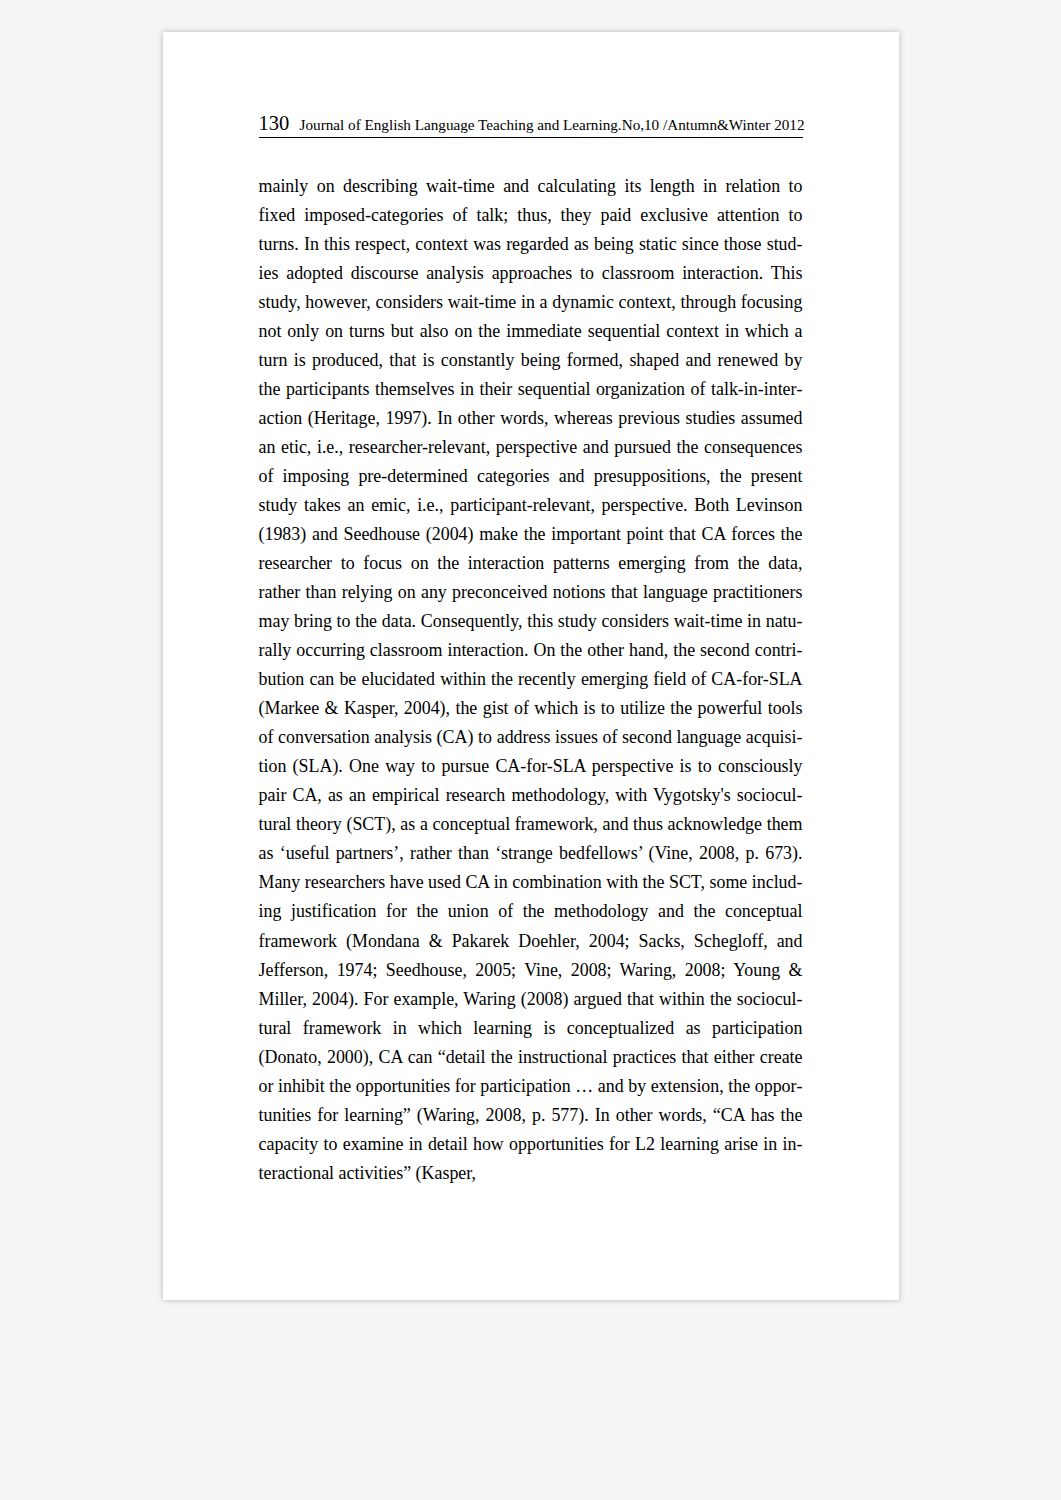130 Journal of English Language Teaching and Learning.No,10 /Antumn&Winter 2012
mainly on describing wait-time and calculating its length in relation to fixed imposed-categories of talk; thus, they paid exclusive attention to turns. In this respect, context was regarded as being static since those studies adopted discourse analysis approaches to classroom interaction. This study, however, considers wait-time in a dynamic context, through focusing not only on turns but also on the immediate sequential context in which a turn is produced, that is constantly being formed, shaped and renewed by the participants themselves in their sequential organization of talk-in-interaction (Heritage, 1997). In other words, whereas previous studies assumed an etic, i.e., researcher-relevant, perspective and pursued the consequences of imposing pre-determined categories and presuppositions, the present study takes an emic, i.e., participant-relevant, perspective. Both Levinson (1983) and Seedhouse (2004) make the important point that CA forces the researcher to focus on the interaction patterns emerging from the data, rather than relying on any preconceived notions that language practitioners may bring to the data. Consequently, this study considers wait-time in naturally occurring classroom interaction. On the other hand, the second contribution can be elucidated within the recently emerging field of CA-for-SLA (Markee & Kasper, 2004), the gist of which is to utilize the powerful tools of conversation analysis (CA) to address issues of second language acquisition (SLA). One way to pursue CA-for-SLA perspective is to consciously pair CA, as an empirical research methodology, with Vygotsky's sociocultural theory (SCT), as a conceptual framework, and thus acknowledge them as ‘useful partners’, rather than ‘strange bedfellows’ (Vine, 2008, p. 673). Many researchers have used CA in combination with the SCT, some including justification for the union of the methodology and the conceptual framework (Mondana & Pakarek Doehler, 2004; Sacks, Schegloff, and Jefferson, 1974; Seedhouse, 2005; Vine, 2008; Waring, 2008; Young & Miller, 2004). For example, Waring (2008) argued that within the sociocultural framework in which learning is conceptualized as participation (Donato, 2000), CA can “detail the instructional practices that either create or inhibit the opportunities for participation … and by extension, the opportunities for learning” (Waring, 2008, p. 577). In other words, “CA has the capacity to examine in detail how opportunities for L2 learning arise in interactional activities” (Kasper,